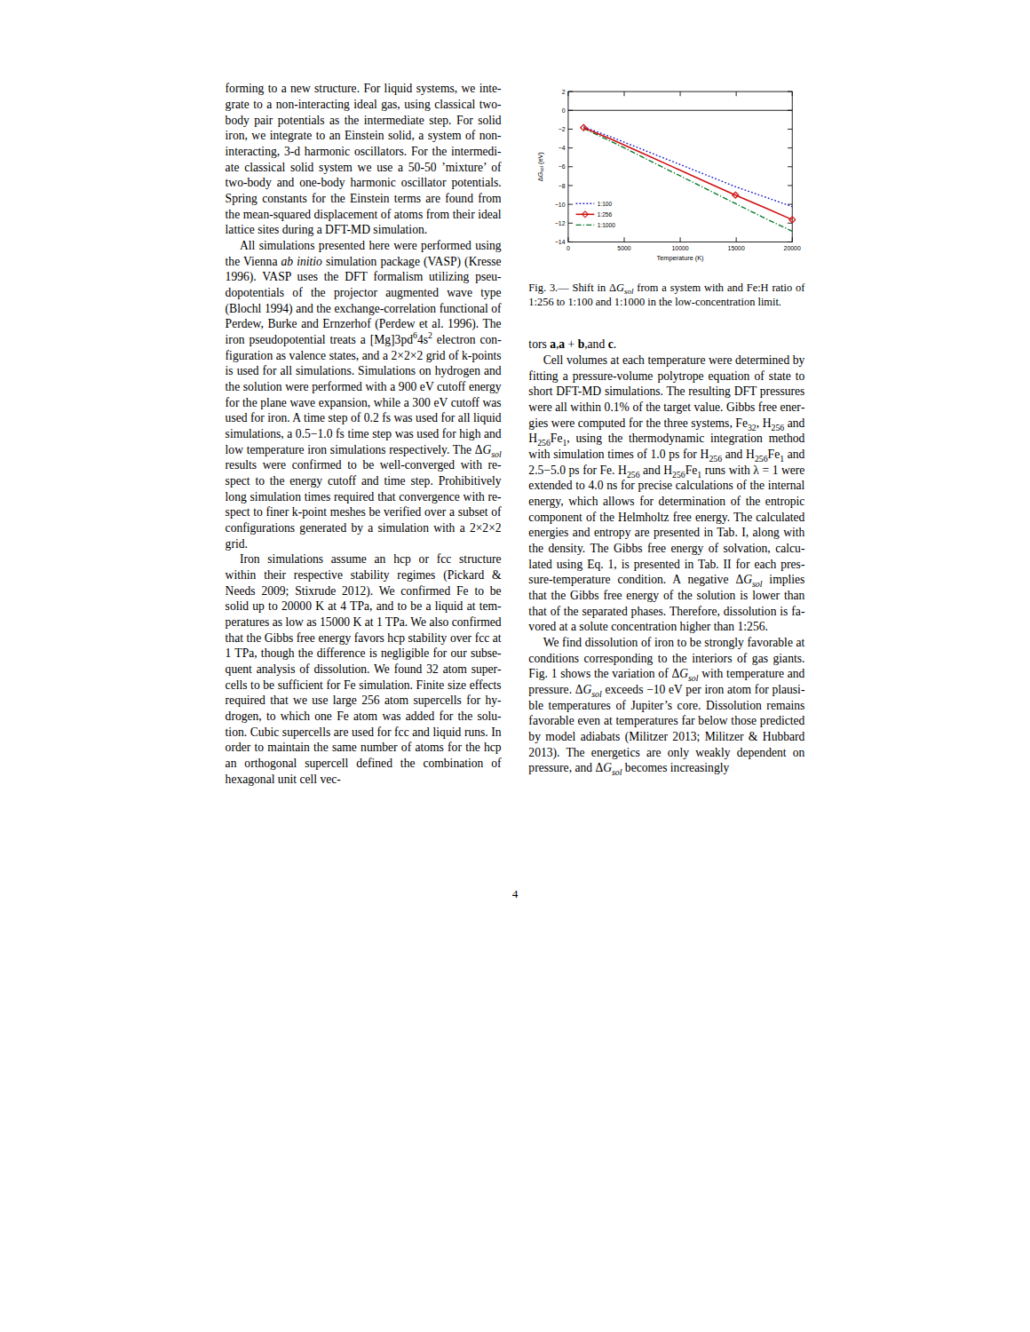forming to a new structure. For liquid systems, we integrate to a non-interacting ideal gas, using classical two-body pair potentials as the intermediate step. For solid iron, we integrate to an Einstein solid, a system of non-interacting, 3-d harmonic oscillators. For the intermediate classical solid system we use a 50-50 ’mixture’ of two-body and one-body harmonic oscillator potentials. Spring constants for the Einstein terms are found from the mean-squared displacement of atoms from their ideal lattice sites during a DFT-MD simulation.
All simulations presented here were performed using the Vienna ab initio simulation package (VASP) (Kresse 1996). VASP uses the DFT formalism utilizing pseudopotentials of the projector augmented wave type (Blochl 1994) and the exchange-correlation functional of Perdew, Burke and Ernzerhof (Perdew et al. 1996). The iron pseudopotential treats a [Mg]3pd64s2 electron configuration as valence states, and a 2×2×2 grid of k-points is used for all simulations. Simulations on hydrogen and the solution were performed with a 900 eV cutoff energy for the plane wave expansion, while a 300 eV cutoff was used for iron. A time step of 0.2 fs was used for all liquid simulations, a 0.5−1.0 fs time step was used for high and low temperature iron simulations respectively. The ΔGsol results were confirmed to be well-converged with respect to the energy cutoff and time step. Prohibitively long simulation times required that convergence with respect to finer k-point meshes be verified over a subset of configurations generated by a simulation with a 2×2×2 grid.
Iron simulations assume an hcp or fcc structure within their respective stability regimes (Pickard & Needs 2009; Stixrude 2012). We confirmed Fe to be solid up to 20000 K at 4 TPa, and to be a liquid at temperatures as low as 15000 K at 1 TPa. We also confirmed that the Gibbs free energy favors hcp stability over fcc at 1 TPa, though the difference is negligible for our subsequent analysis of dissolution. We found 32 atom supercells to be sufficient for Fe simulation. Finite size effects required that we use large 256 atom supercells for hydrogen, to which one Fe atom was added for the solution. Cubic supercells are used for fcc and liquid runs. In order to maintain the same number of atoms for the hcp an orthogonal supercell defined the combination of hexagonal unit cell vec-
2 0 −2 −4 −6 −8 −10 −12 −14 0 5000 10000 15000 20000 Temperature (K) ΔGsol (eV) 1:100 1:256 1:1000
Fig. 3.— Shift in ΔGsol from a system with and Fe:H ratio of 1:256 to 1:100 and 1:1000 in the low-concentration limit.
tors a,a + b,and c.
Cell volumes at each temperature were determined by fitting a pressure-volume polytrope equation of state to short DFT-MD simulations. The resulting DFT pressures were all within 0.1% of the target value. Gibbs free energies were computed for the three systems, Fe32, H256 and H256Fe1, using the thermodynamic integration method with simulation times of 1.0 ps for H256 and H256Fe1 and 2.5−5.0 ps for Fe. H256 and H256Fe1 runs with λ = 1 were extended to 4.0 ns for precise calculations of the internal energy, which allows for determination of the entropic component of the Helmholtz free energy. The calculated energies and entropy are presented in Tab. I, along with the density. The Gibbs free energy of solvation, calculated using Eq. 1, is presented in Tab. II for each pressure-temperature condition. A negative ΔGsol implies that the Gibbs free energy of the solution is lower than that of the separated phases. Therefore, dissolution is favored at a solute concentration higher than 1:256.
We find dissolution of iron to be strongly favorable at conditions corresponding to the interiors of gas giants. Fig. 1 shows the variation of ΔGsol with temperature and pressure. ΔGsol exceeds −10 eV per iron atom for plausible temperatures of Jupiter’s core. Dissolution remains favorable even at temperatures far below those predicted by model adiabats (Militzer 2013; Militzer & Hubbard 2013). The energetics are only weakly dependent on pressure, and ΔGsol becomes increasingly
4